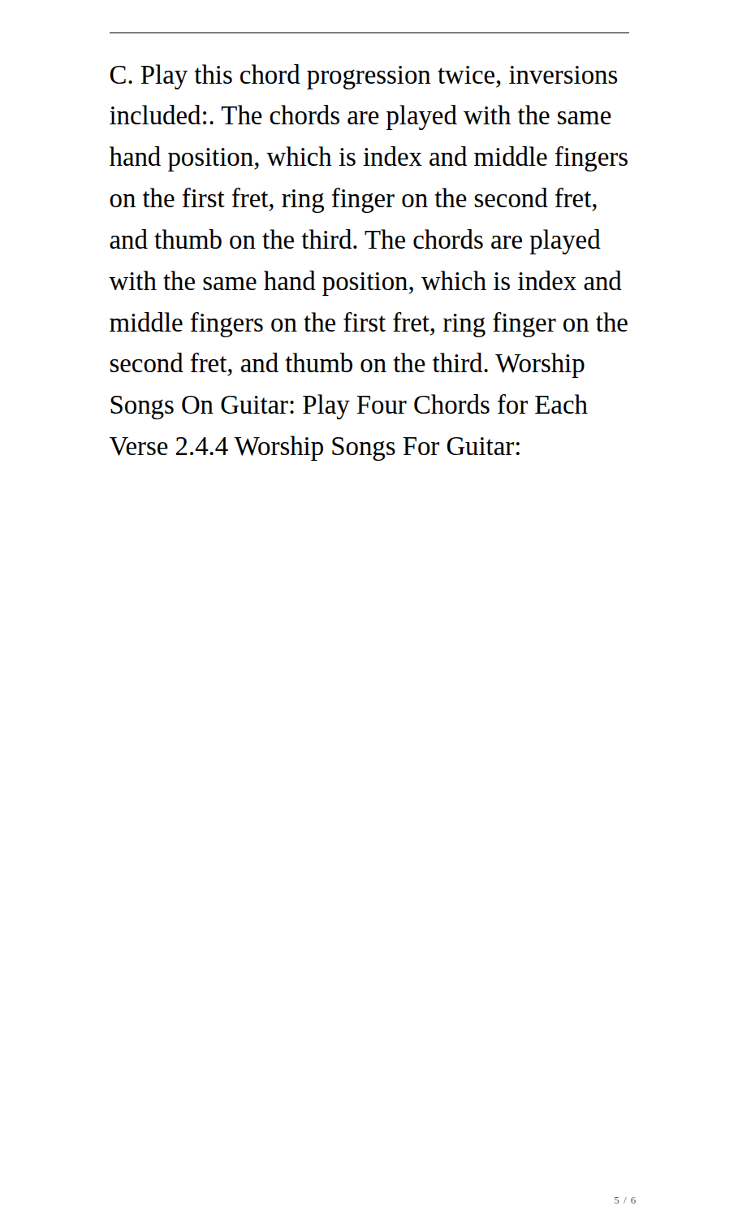C. Play this chord progression twice, inversions included:. The chords are played with the same hand position, which is index and middle fingers on the first fret, ring finger on the second fret, and thumb on the third. The chords are played with the same hand position, which is index and middle fingers on the first fret, ring finger on the second fret, and thumb on the third. Worship Songs On Guitar: Play Four Chords for Each Verse 2.4.4 Worship Songs For Guitar:
5 / 6